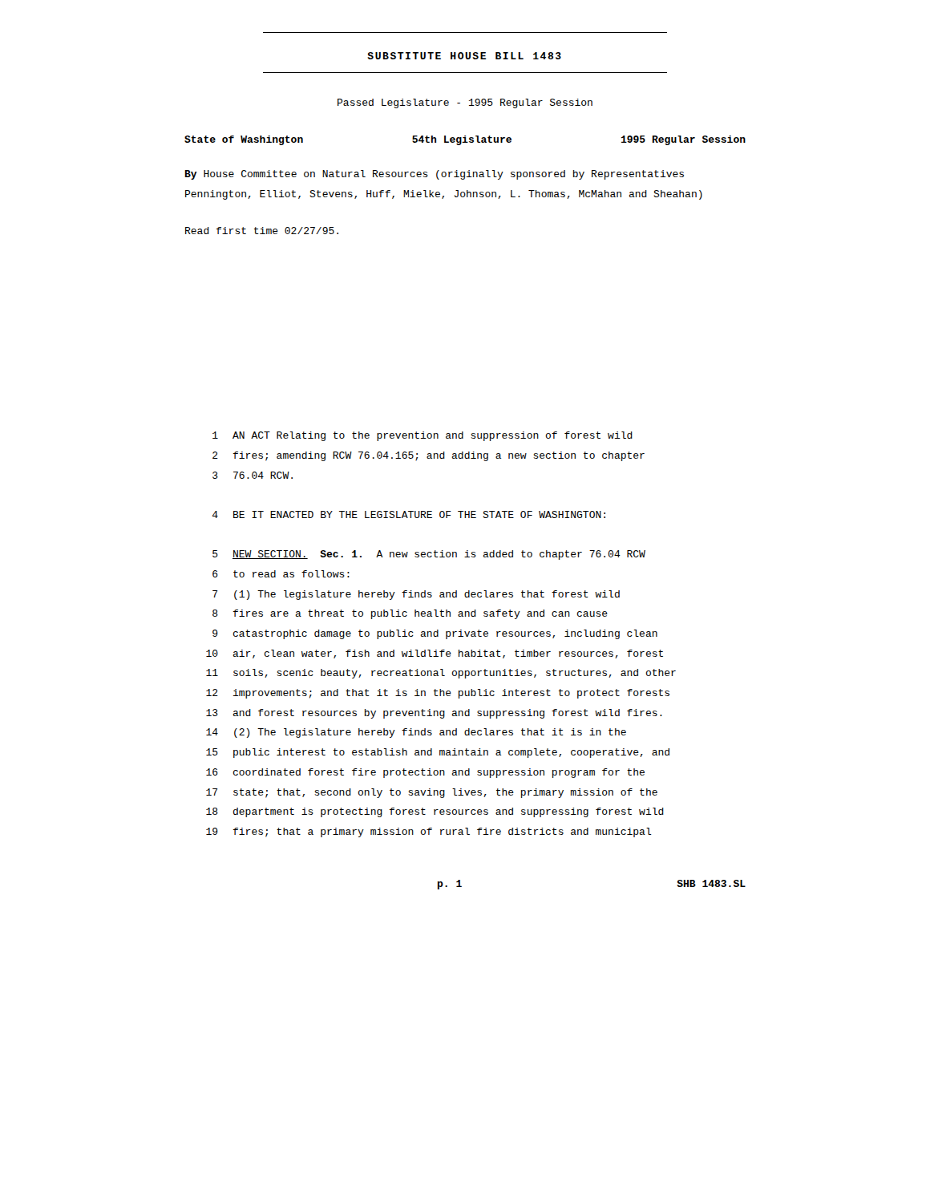SUBSTITUTE HOUSE BILL 1483
Passed Legislature - 1995 Regular Session
State of Washington 54th Legislature 1995 Regular Session
By House Committee on Natural Resources (originally sponsored by Representatives Pennington, Elliot, Stevens, Huff, Mielke, Johnson, L. Thomas, McMahan and Sheahan)
Read first time 02/27/95.
1 AN ACT Relating to the prevention and suppression of forest wild
2 fires; amending RCW 76.04.165; and adding a new section to chapter
376.04 RCW.
4 BE IT ENACTED BY THE LEGISLATURE OF THE STATE OF WASHINGTON:
5 NEW SECTION. Sec. 1. A new section is added to chapter 76.04 RCW
6 to read as follows:
7(1) The legislature hereby finds and declares that forest wild
8 fires are a threat to public health and safety and can cause
9 catastrophic damage to public and private resources, including clean
10 air, clean water, fish and wildlife habitat, timber resources, forest
11 soils, scenic beauty, recreational opportunities, structures, and other
12 improvements; and that it is in the public interest to protect forests
13 and forest resources by preventing and suppressing forest wild fires.
14(2) The legislature hereby finds and declares that it is in the
15 public interest to establish and maintain a complete, cooperative, and
16 coordinated forest fire protection and suppression program for the
17 state; that, second only to saving lives, the primary mission of the
18 department is protecting forest resources and suppressing forest wild
19 fires; that a primary mission of rural fire districts and municipal
p. 1 SHB 1483.SL